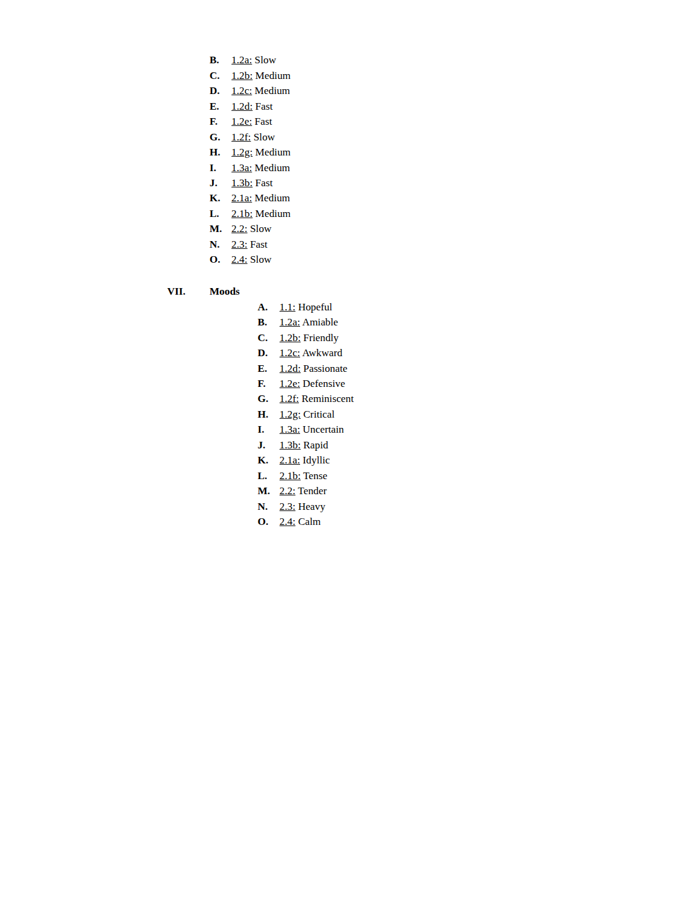B. 1.2a: Slow
C. 1.2b: Medium
D. 1.2c: Medium
E. 1.2d: Fast
F. 1.2e: Fast
G. 1.2f: Slow
H. 1.2g: Medium
I. 1.3a: Medium
J. 1.3b: Fast
K. 2.1a: Medium
L. 2.1b: Medium
M. 2.2: Slow
N. 2.3: Fast
O. 2.4: Slow
VII. Moods
A. 1.1: Hopeful
B. 1.2a: Amiable
C. 1.2b: Friendly
D. 1.2c: Awkward
E. 1.2d: Passionate
F. 1.2e: Defensive
G. 1.2f: Reminiscent
H. 1.2g: Critical
I. 1.3a: Uncertain
J. 1.3b: Rapid
K. 2.1a: Idyllic
L. 2.1b: Tense
M. 2.2: Tender
N. 2.3: Heavy
O. 2.4: Calm